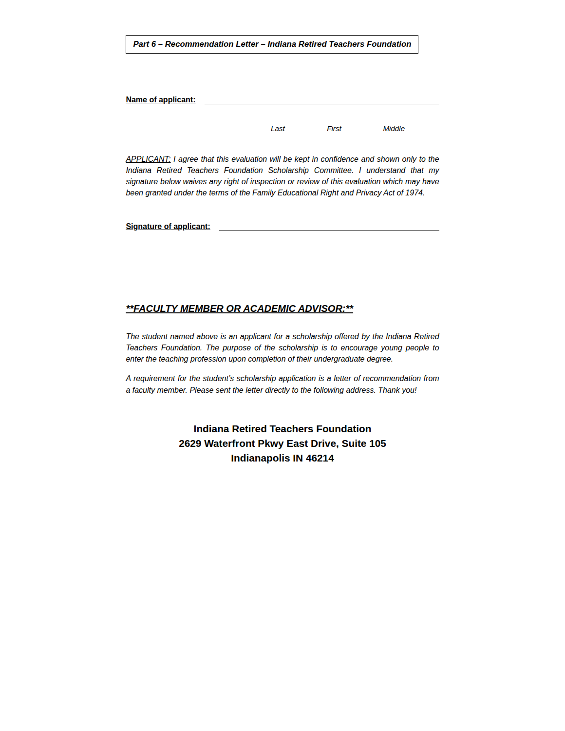Part 6 – Recommendation Letter – Indiana Retired Teachers Foundation
Name of applicant:
Last First Middle
APPLICANT: I agree that this evaluation will be kept in confidence and shown only to the Indiana Retired Teachers Foundation Scholarship Committee. I understand that my signature below waives any right of inspection or review of this evaluation which may have been granted under the terms of the Family Educational Right and Privacy Act of 1974.
Signature of applicant:
**FACULTY MEMBER OR ACADEMIC ADVISOR:**
The student named above is an applicant for a scholarship offered by the Indiana Retired Teachers Foundation. The purpose of the scholarship is to encourage young people to enter the teaching profession upon completion of their undergraduate degree.
A requirement for the student’s scholarship application is a letter of recommendation from a faculty member. Please sent the letter directly to the following address. Thank you!
Indiana Retired Teachers Foundation
2629 Waterfront Pkwy East Drive, Suite 105
Indianapolis IN 46214